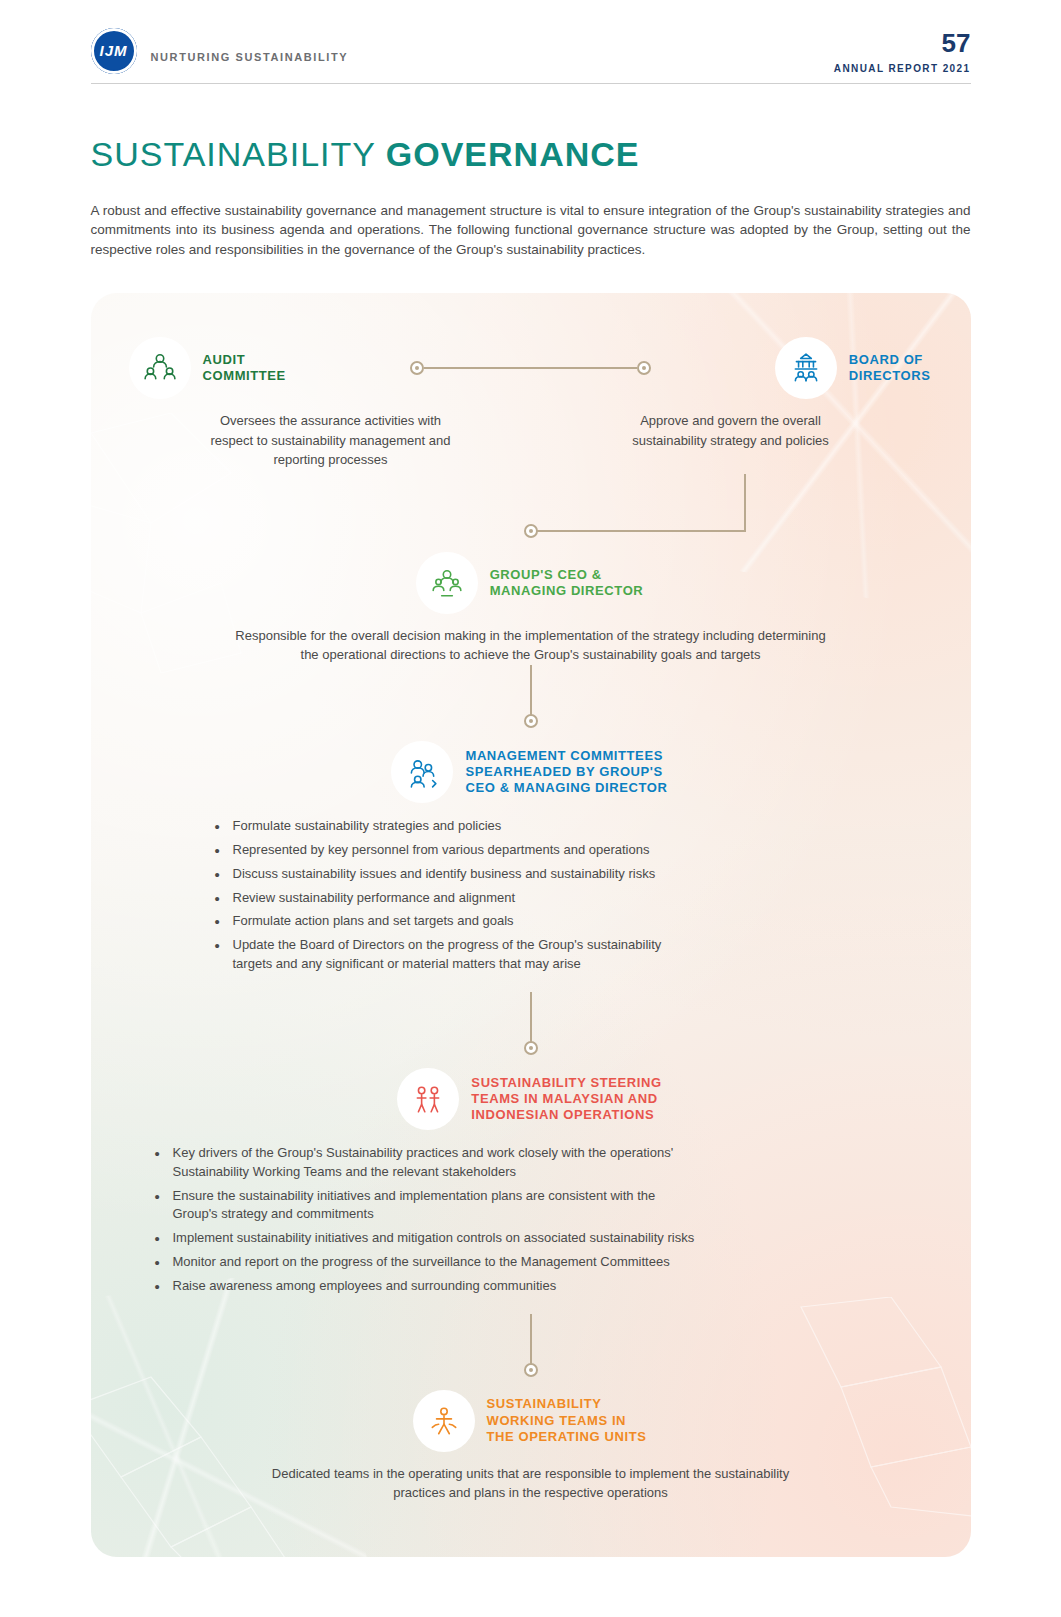IJM
Nurturing Sustainability
57
ANNUAL REPORT 2021
SUSTAINABILITY GOVERNANCE
A robust and effective sustainability governance and management structure is vital to ensure integration of the Group's sustainability strategies and commitments into its business agenda and operations. The following functional governance structure was adopted by the Group, setting out the respective roles and responsibilities in the governance of the Group's sustainability practices.
AUDIT
COMMITTEE
BOARD OF
DIRECTORS
Oversees the assurance activities with
respect to sustainability management and
reporting processes
Approve and govern the overall
sustainability strategy and policies
GROUP'S CEO &
MANAGING DIRECTOR
Responsible for the overall decision making in the implementation of the strategy including determining
the operational directions to achieve the Group's sustainability goals and targets
MANAGEMENT COMMITTEES
SPEARHEADED BY GROUP'S
CEO & MANAGING DIRECTOR
Formulate sustainability strategies and policies
Represented by key personnel from various departments and operations
Discuss sustainability issues and identify business and sustainability risks
Review sustainability performance and alignment
Formulate action plans and set targets and goals
Update the Board of Directors on the progress of the Group's sustainability
targets and any significant or material matters that may arise
SUSTAINABILITY STEERING
TEAMS IN MALAYSIAN AND
INDONESIAN OPERATIONS
Key drivers of the Group's Sustainability practices and work closely with the operations'
Sustainability Working Teams and the relevant stakeholders
Ensure the sustainability initiatives and implementation plans are consistent with the
Group's strategy and commitments
Implement sustainability initiatives and mitigation controls on associated sustainability risks
Monitor and report on the progress of the surveillance to the Management Committees
Raise awareness among employees and surrounding communities
SUSTAINABILITY
WORKING TEAMS IN
THE OPERATING UNITS
Dedicated teams in the operating units that are responsible to implement the sustainability
practices and plans in the respective operations